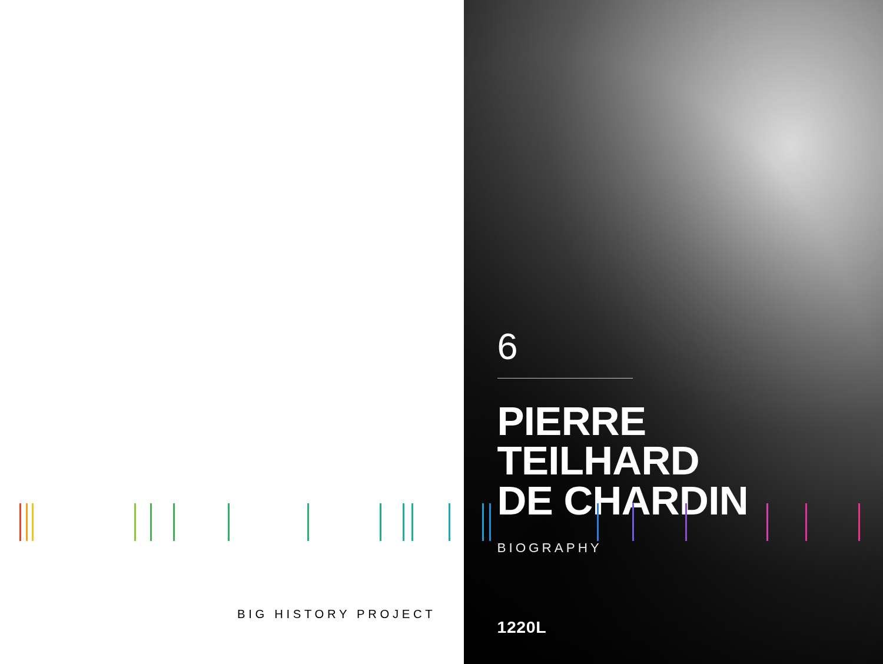Big History Project
6
Pierre
Teilhard
de Chardin
Biography
1220L